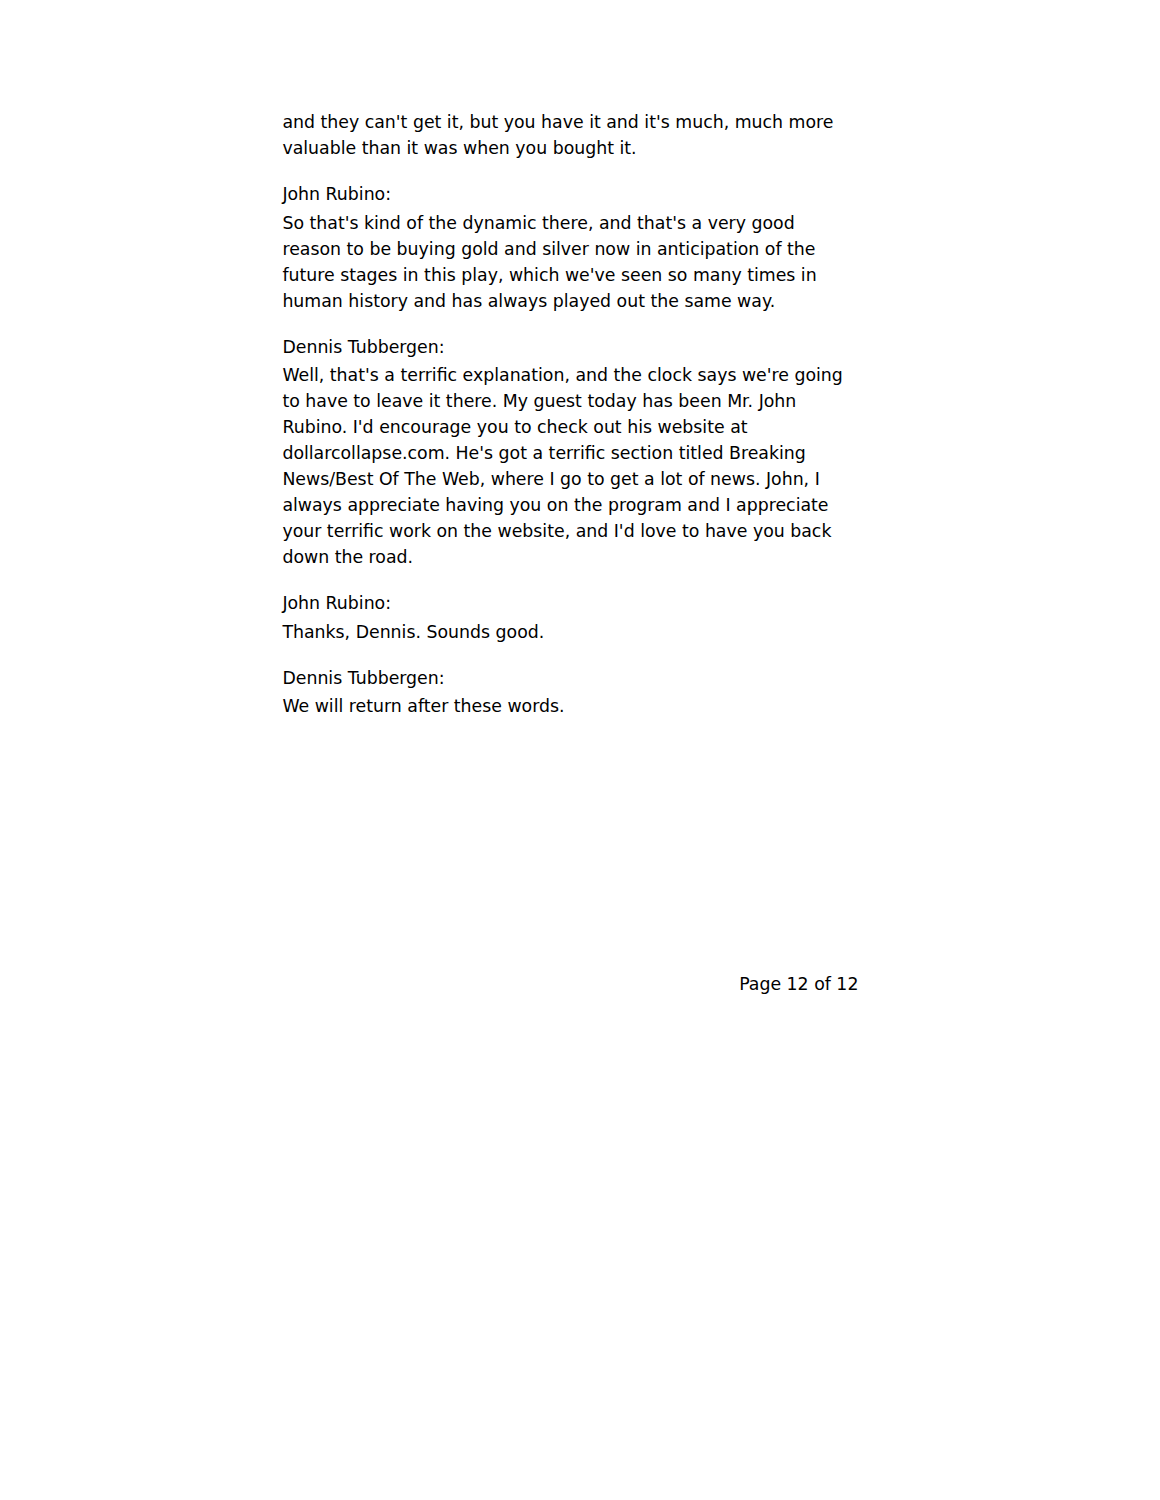and they can't get it, but you have it and it's much, much more valuable than it was when you bought it.
John Rubino:
So that's kind of the dynamic there, and that's a very good reason to be buying gold and silver now in anticipation of the future stages in this play, which we've seen so many times in human history and has always played out the same way.
Dennis Tubbergen:
Well, that's a terrific explanation, and the clock says we're going to have to leave it there. My guest today has been Mr. John Rubino. I'd encourage you to check out his website at dollarcollapse.com. He's got a terrific section titled Breaking News/Best Of The Web, where I go to get a lot of news. John, I always appreciate having you on the program and I appreciate your terrific work on the website, and I'd love to have you back down the road.
John Rubino:
Thanks, Dennis. Sounds good.
Dennis Tubbergen:
We will return after these words.
Page 12 of 12